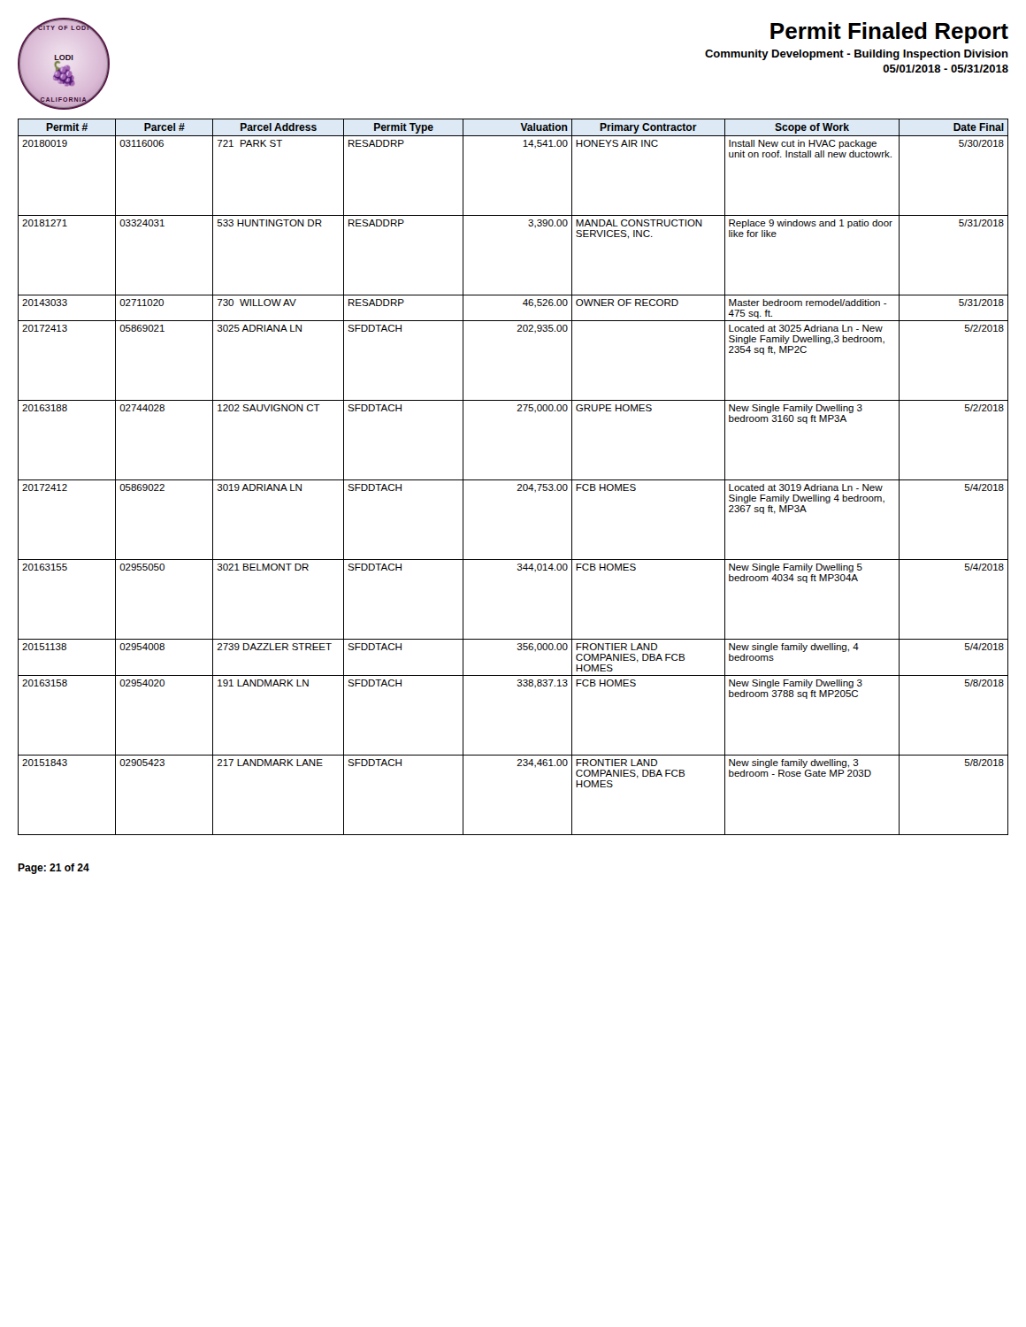CITY OF LODI
LODI
🍇
CALIFORNIA
Permit Finaled Report
Community Development - Building Inspection Division
05/01/2018 - 05/31/2018
| Permit # | Parcel # | Parcel Address | Permit Type | Valuation | Primary Contractor | Scope of Work | Date Final |
| --- | --- | --- | --- | --- | --- | --- | --- |
| 20180019 | 03116006 | 721 PARK ST | RESADDRP | 14,541.00 | HONEYS AIR INC | Install New cut in HVAC package unit on roof. Install all new ductowrk. | 5/30/2018 |
| 20181271 | 03324031 | 533 HUNTINGTON DR | RESADDRP | 3,390.00 | MANDAL CONSTRUCTION SERVICES, INC. | Replace 9 windows and 1 patio door like for like | 5/31/2018 |
| 20143033 | 02711020 | 730 WILLOW AV | RESADDRP | 46,526.00 | OWNER OF RECORD | Master bedroom remodel/addition - 475 sq. ft. | 5/31/2018 |
| 20172413 | 05869021 | 3025 ADRIANA LN | SFDDTACH | 202,935.00 | | Located at 3025 Adriana Ln - New Single Family Dwelling,3 bedroom, 2354 sq ft, MP2C | 5/2/2018 |
| 20163188 | 02744028 | 1202 SAUVIGNON CT | SFDDTACH | 275,000.00 | GRUPE HOMES | New Single Family Dwelling 3 bedroom 3160 sq ft MP3A | 5/2/2018 |
| 20172412 | 05869022 | 3019 ADRIANA LN | SFDDTACH | 204,753.00 | FCB HOMES | Located at 3019 Adriana Ln - New Single Family Dwelling 4 bedroom, 2367 sq ft, MP3A | 5/4/2018 |
| 20163155 | 02955050 | 3021 BELMONT DR | SFDDTACH | 344,014.00 | FCB HOMES | New Single Family Dwelling 5 bedroom 4034 sq ft MP304A | 5/4/2018 |
| 20151138 | 02954008 | 2739 DAZZLER STREET | SFDDTACH | 356,000.00 | FRONTIER LAND COMPANIES, DBA FCB HOMES | New single family dwelling, 4 bedrooms | 5/4/2018 |
| 20163158 | 02954020 | 191 LANDMARK LN | SFDDTACH | 338,837.13 | FCB HOMES | New Single Family Dwelling 3 bedroom 3788 sq ft MP205C | 5/8/2018 |
| 20151843 | 02905423 | 217 LANDMARK LANE | SFDDTACH | 234,461.00 | FRONTIER LAND COMPANIES, DBA FCB HOMES | New single family dwelling, 3 bedroom - Rose Gate MP 203D | 5/8/2018 |
Page: 21 of 24